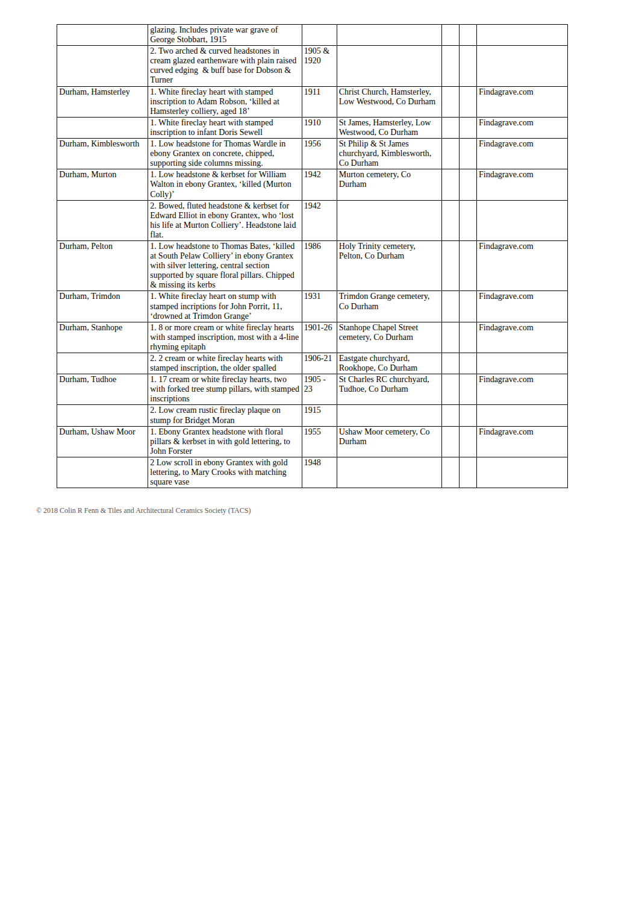| | | glazing. Includes private war grave of George Stobbart, 1915 | | | | | | | |
| | | 2. Two arched & curved headstones in cream glazed earthenware with plain raised curved edging & buff base for Dobson & Turner | 1905 & 1920 | | | | | | |
| | Durham, Hamsterley | 1. White fireclay heart with stamped inscription to Adam Robson, ‘killed at Hamsterley colliery, aged 18’ | 1911 | Christ Church, Hamsterley, Low Westwood, Co Durham | | | Findagrave.com | | |
| | | 1. White fireclay heart with stamped inscription to infant Doris Sewell | 1910 | St James, Hamsterley, Low Westwood, Co Durham | | | Findagrave.com | | |
| | Durham, Kimblesworth | 1. Low headstone for Thomas Wardle in ebony Grantex on concrete, chipped, supporting side columns missing. | 1956 | St Philip & St James churchyard, Kimblesworth, Co Durham | | | Findagrave.com | | |
| | Durham, Murton | 1. Low headstone & kerbset for William Walton in ebony Grantex, ‘killed (Murton Colly)’ | 1942 | Murton cemetery, Co Durham | | | Findagrave.com | | |
| | | 2. Bowed, fluted headstone & kerbset for Edward Elliot in ebony Grantex, who ‘lost his life at Murton Colliery’. Headstone laid flat. | 1942 | | | | | | |
| | Durham, Pelton | 1. Low headstone to Thomas Bates, ‘killed at South Pelaw Colliery’ in ebony Grantex with silver lettering, central section supported by square floral pillars. Chipped & missing its kerbs | 1986 | Holy Trinity cemetery, Pelton, Co Durham | | | Findagrave.com | | |
| | Durham, Trimdon | 1. White fireclay heart on stump with stamped incriptions for John Porrit, 11, ‘drowned at Trimdon Grange’ | 1931 | Trimdon Grange cemetery, Co Durham | | | Findagrave.com | | |
| | Durham, Stanhope | 1. 8 or more cream or white fireclay hearts with stamped inscription, most with a 4-line rhyming epitaph | 1901-26 | Stanhope Chapel Street cemetery, Co Durham | | | Findagrave.com | | |
| | | 2. 2 cream or white fireclay hearts with stamped inscription, the older spalled | 1906-21 | Eastgate churchyard, Rookhope, Co Durham | | | | | |
| | Durham, Tudhoe | 1. 17 cream or white fireclay hearts, two with forked tree stump pillars, with stamped inscriptions | 1905 - 23 | St Charles RC churchyard, Tudhoe, Co Durham | | | Findagrave.com | | |
| | | 2. Low cream rustic fireclay plaque on stump for Bridget Moran | 1915 | | | | | | |
| | Durham, Ushaw Moor | 1. Ebony Grantex headstone with floral pillars & kerbset in with gold lettering, to John Forster | 1955 | Ushaw Moor cemetery, Co Durham | | | Findagrave.com | | |
| | | 2 Low scroll in ebony Grantex with gold lettering, to Mary Crooks with matching square vase | 1948 | | | | | | |
© 2018 Colin R Fenn & Tiles and Architectural Ceramics Society (TACS)